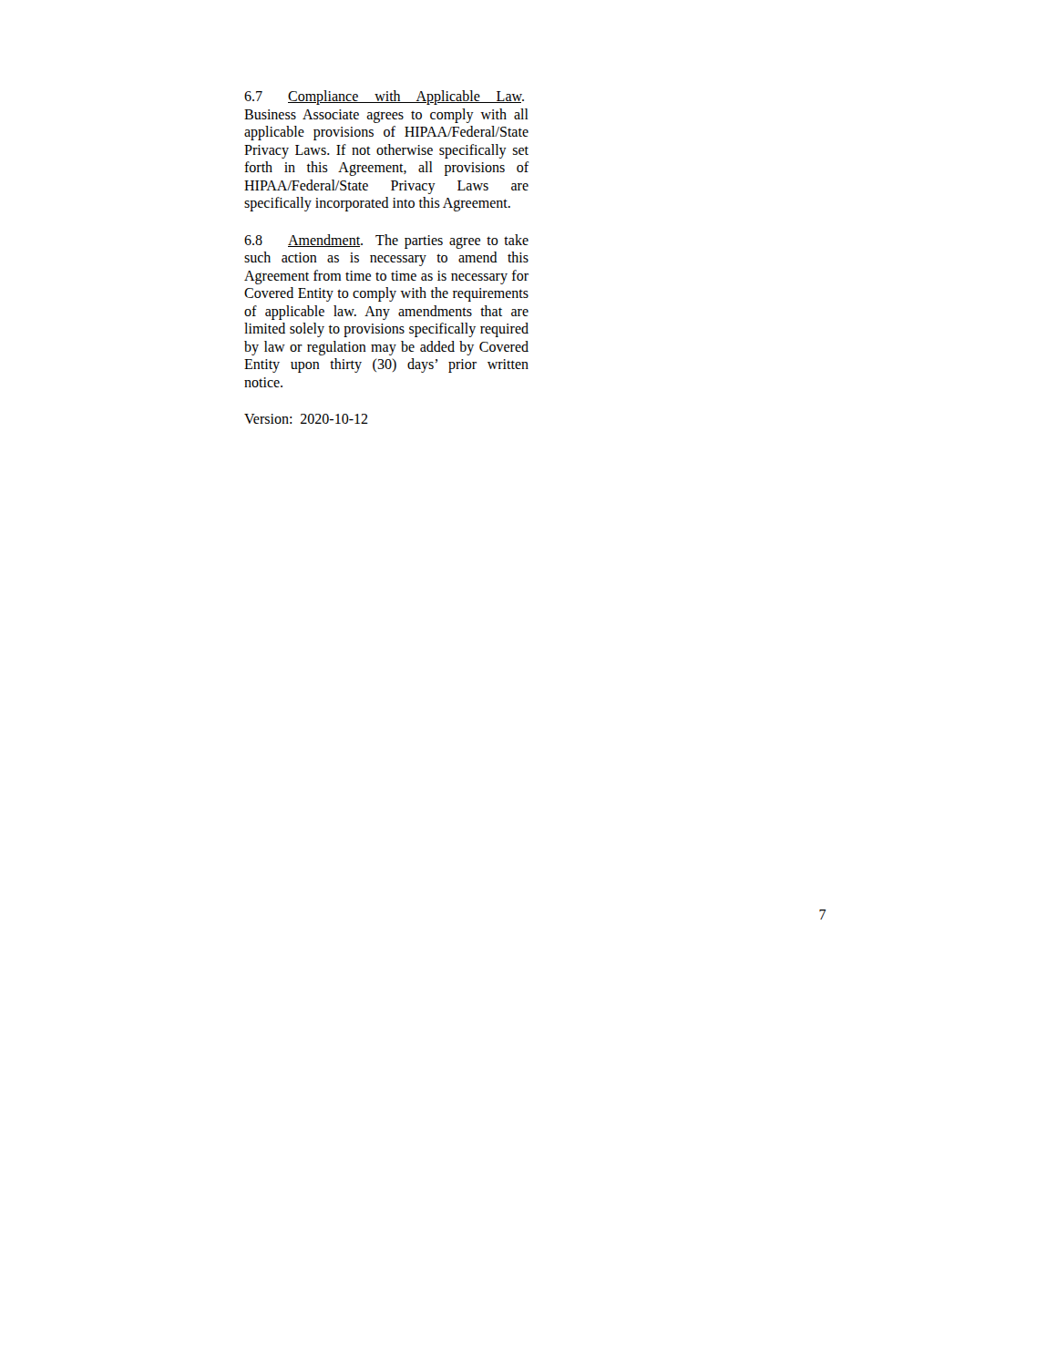6.7 Compliance with Applicable Law. Business Associate agrees to comply with all applicable provisions of HIPAA/Federal/State Privacy Laws. If not otherwise specifically set forth in this Agreement, all provisions of HIPAA/Federal/State Privacy Laws are specifically incorporated into this Agreement.
6.8 Amendment. The parties agree to take such action as is necessary to amend this Agreement from time to time as is necessary for Covered Entity to comply with the requirements of applicable law. Any amendments that are limited solely to provisions specifically required by law or regulation may be added by Covered Entity upon thirty (30) days’ prior written notice.
Version: 2020-10-12
7